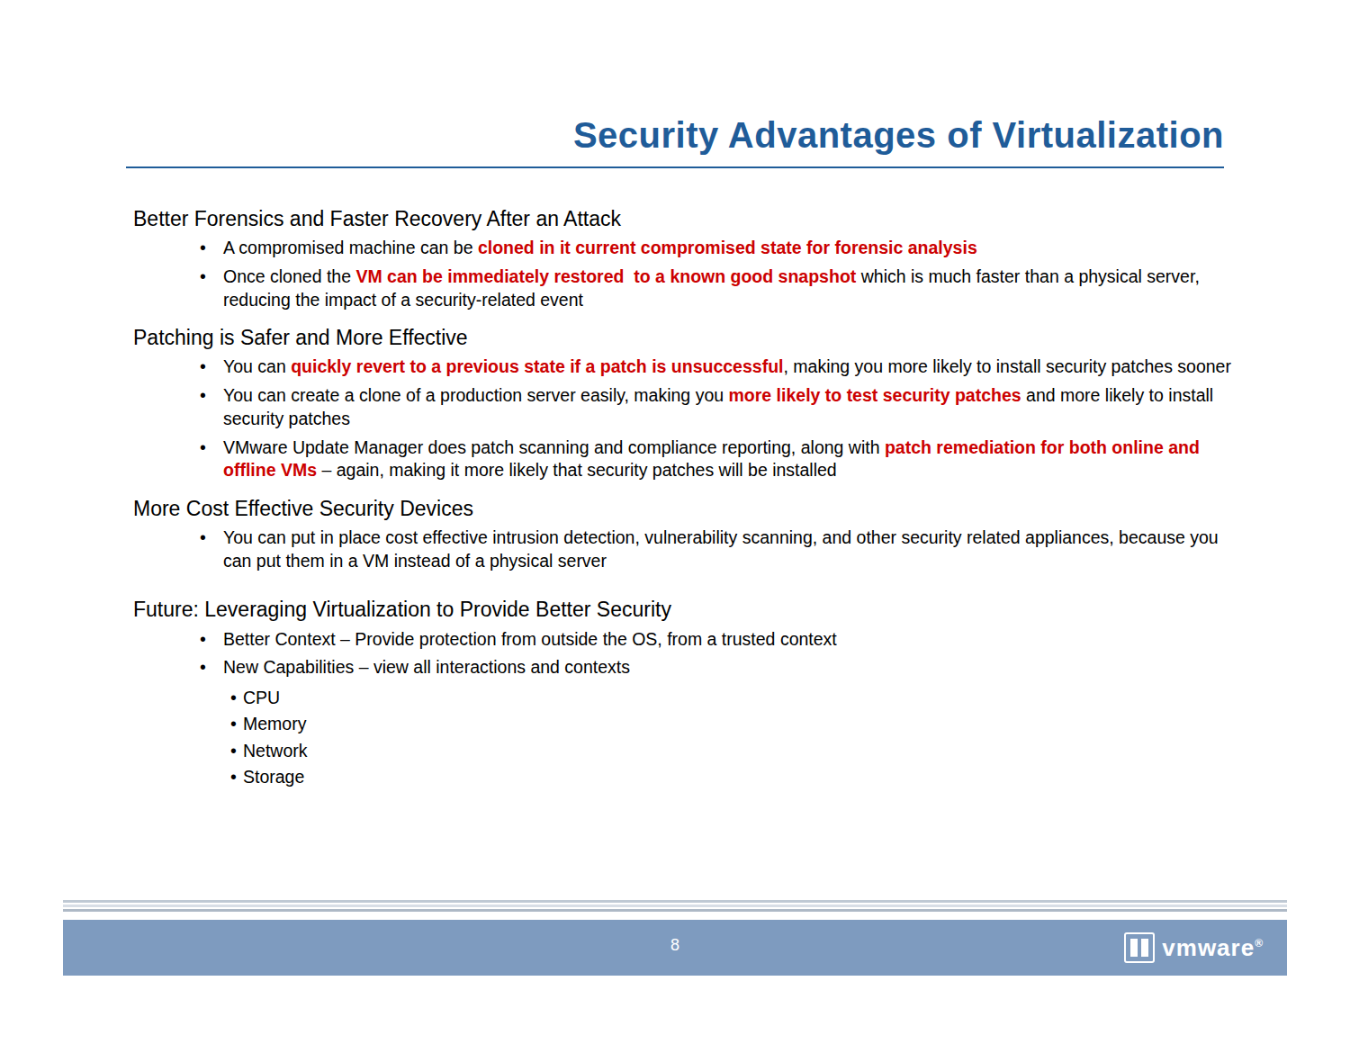Security Advantages of Virtualization
Better Forensics and Faster Recovery After an Attack
•A compromised machine can be cloned in it current compromised state for forensic analysis
•Once cloned the VM can be immediately restored to a known good snapshot which is much faster than a physical server, reducing the impact of a security-related event
Patching is Safer and More Effective
•You can quickly revert to a previous state if a patch is unsuccessful, making you more likely to install security patches sooner
•You can create a clone of a production server easily, making you more likely to test security patches and more likely to install security patches
•VMware Update Manager does patch scanning and compliance reporting, along with patch remediation for both online and offline VMs – again, making it more likely that security patches will be installed
More Cost Effective Security Devices
•You can put in place cost effective intrusion detection, vulnerability scanning, and other security related appliances, because you can put them in a VM instead of a physical server
Future: Leveraging Virtualization to Provide Better Security
•Better Context – Provide protection from outside the OS, from a trusted context
•New Capabilities – view all interactions and contexts
•CPU
•Memory
•Network
•Storage
8
vmware®